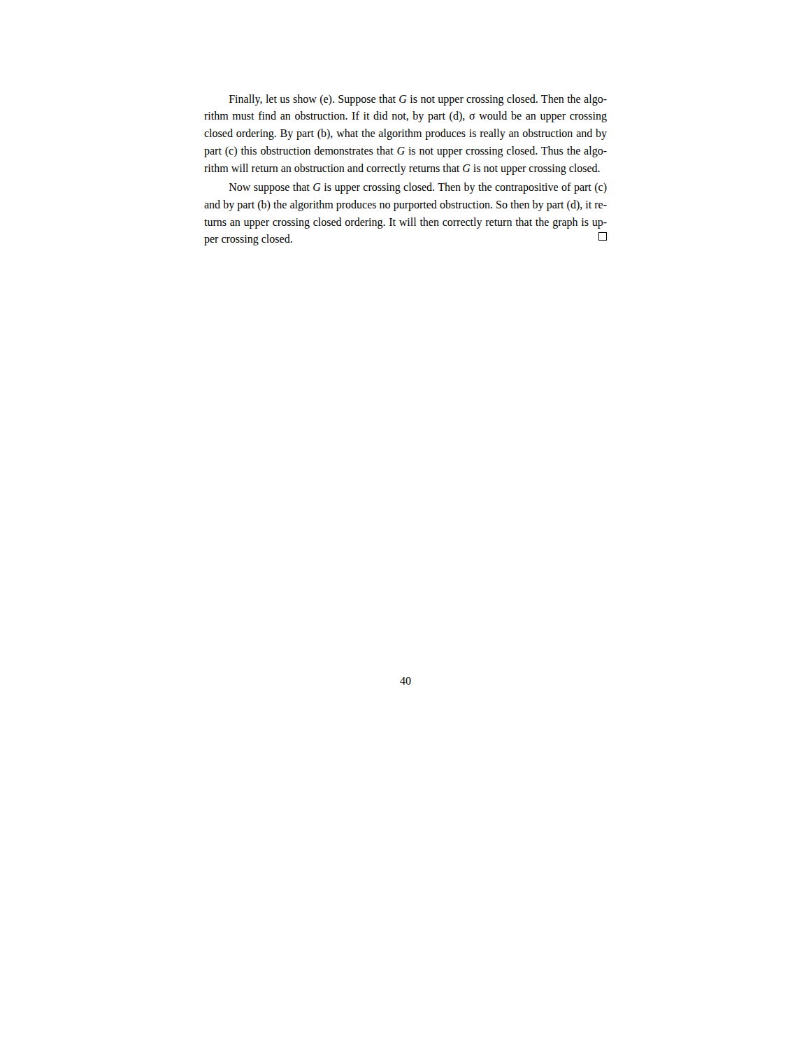Finally, let us show (e). Suppose that G is not upper crossing closed. Then the algorithm must find an obstruction. If it did not, by part (d), σ would be an upper crossing closed ordering. By part (b), what the algorithm produces is really an obstruction and by part (c) this obstruction demonstrates that G is not upper crossing closed. Thus the algorithm will return an obstruction and correctly returns that G is not upper crossing closed.
Now suppose that G is upper crossing closed. Then by the contrapositive of part (c) and by part (b) the algorithm produces no purported obstruction. So then by part (d), it returns an upper crossing closed ordering. It will then correctly return that the graph is upper crossing closed.
40